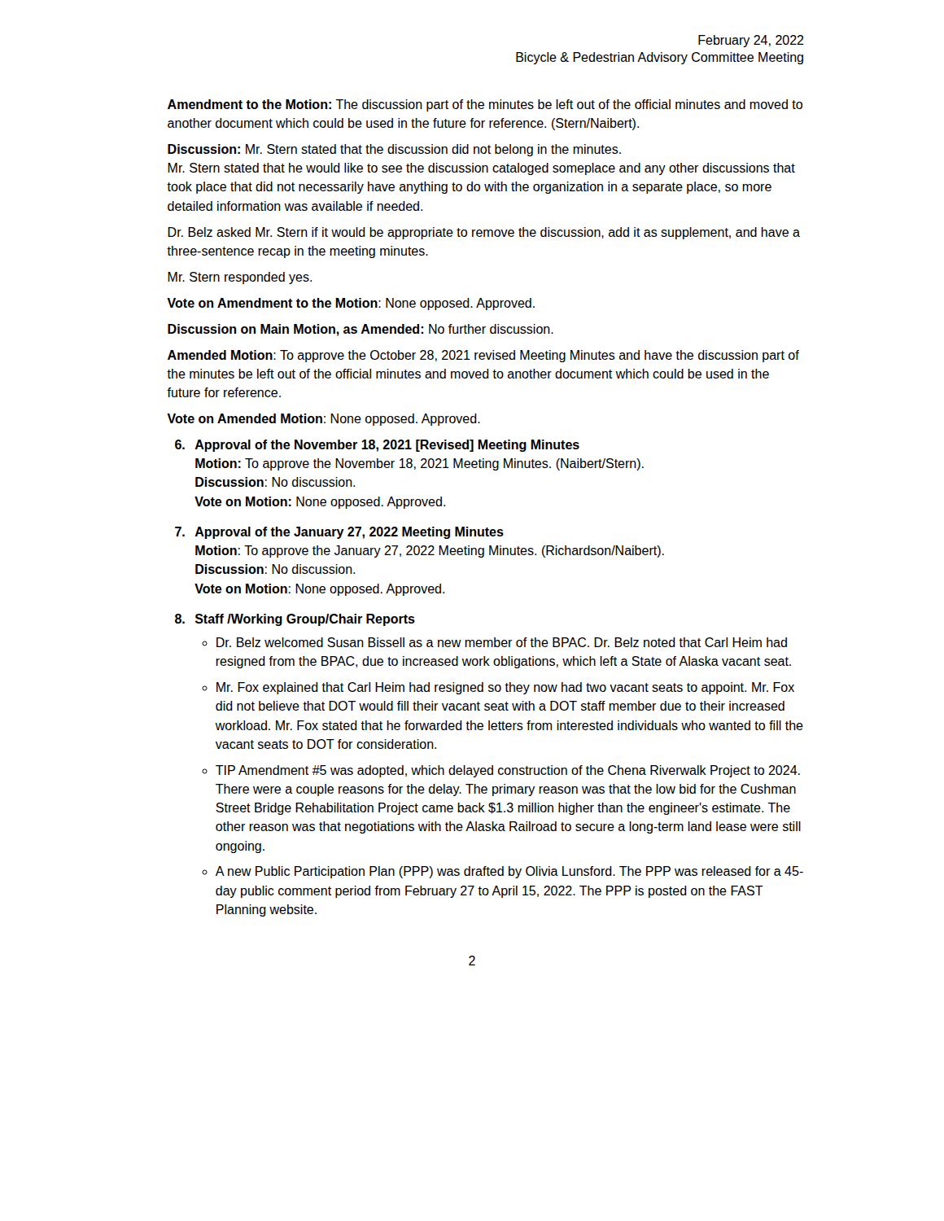February 24, 2022
Bicycle & Pedestrian Advisory Committee Meeting
Amendment to the Motion: The discussion part of the minutes be left out of the official minutes and moved to another document which could be used in the future for reference. (Stern/Naibert).
Discussion: Mr. Stern stated that the discussion did not belong in the minutes.
Mr. Stern stated that he would like to see the discussion cataloged someplace and any other discussions that took place that did not necessarily have anything to do with the organization in a separate place, so more detailed information was available if needed.
Dr. Belz asked Mr. Stern if it would be appropriate to remove the discussion, add it as supplement, and have a three-sentence recap in the meeting minutes.
Mr. Stern responded yes.
Vote on Amendment to the Motion: None opposed. Approved.
Discussion on Main Motion, as Amended: No further discussion.
Amended Motion: To approve the October 28, 2021 revised Meeting Minutes and have the discussion part of the minutes be left out of the official minutes and moved to another document which could be used in the future for reference.
Vote on Amended Motion: None opposed. Approved.
Approval of the November 18, 2021 [Revised] Meeting Minutes
Motion: To approve the November 18, 2021 Meeting Minutes. (Naibert/Stern).
Discussion: No discussion.
Vote on Motion: None opposed. Approved.
Approval of the January 27, 2022 Meeting Minutes
Motion: To approve the January 27, 2022 Meeting Minutes. (Richardson/Naibert).
Discussion: No discussion.
Vote on Motion: None opposed. Approved.
Staff /Working Group/Chair Reports
Dr. Belz welcomed Susan Bissell as a new member of the BPAC. Dr. Belz noted that Carl Heim had resigned from the BPAC, due to increased work obligations, which left a State of Alaska vacant seat.
Mr. Fox explained that Carl Heim had resigned so they now had two vacant seats to appoint. Mr. Fox did not believe that DOT would fill their vacant seat with a DOT staff member due to their increased workload. Mr. Fox stated that he forwarded the letters from interested individuals who wanted to fill the vacant seats to DOT for consideration.
TIP Amendment #5 was adopted, which delayed construction of the Chena Riverwalk Project to 2024. There were a couple reasons for the delay. The primary reason was that the low bid for the Cushman Street Bridge Rehabilitation Project came back $1.3 million higher than the engineer's estimate. The other reason was that negotiations with the Alaska Railroad to secure a long-term land lease were still ongoing.
A new Public Participation Plan (PPP) was drafted by Olivia Lunsford. The PPP was released for a 45-day public comment period from February 27 to April 15, 2022. The PPP is posted on the FAST Planning website.
2